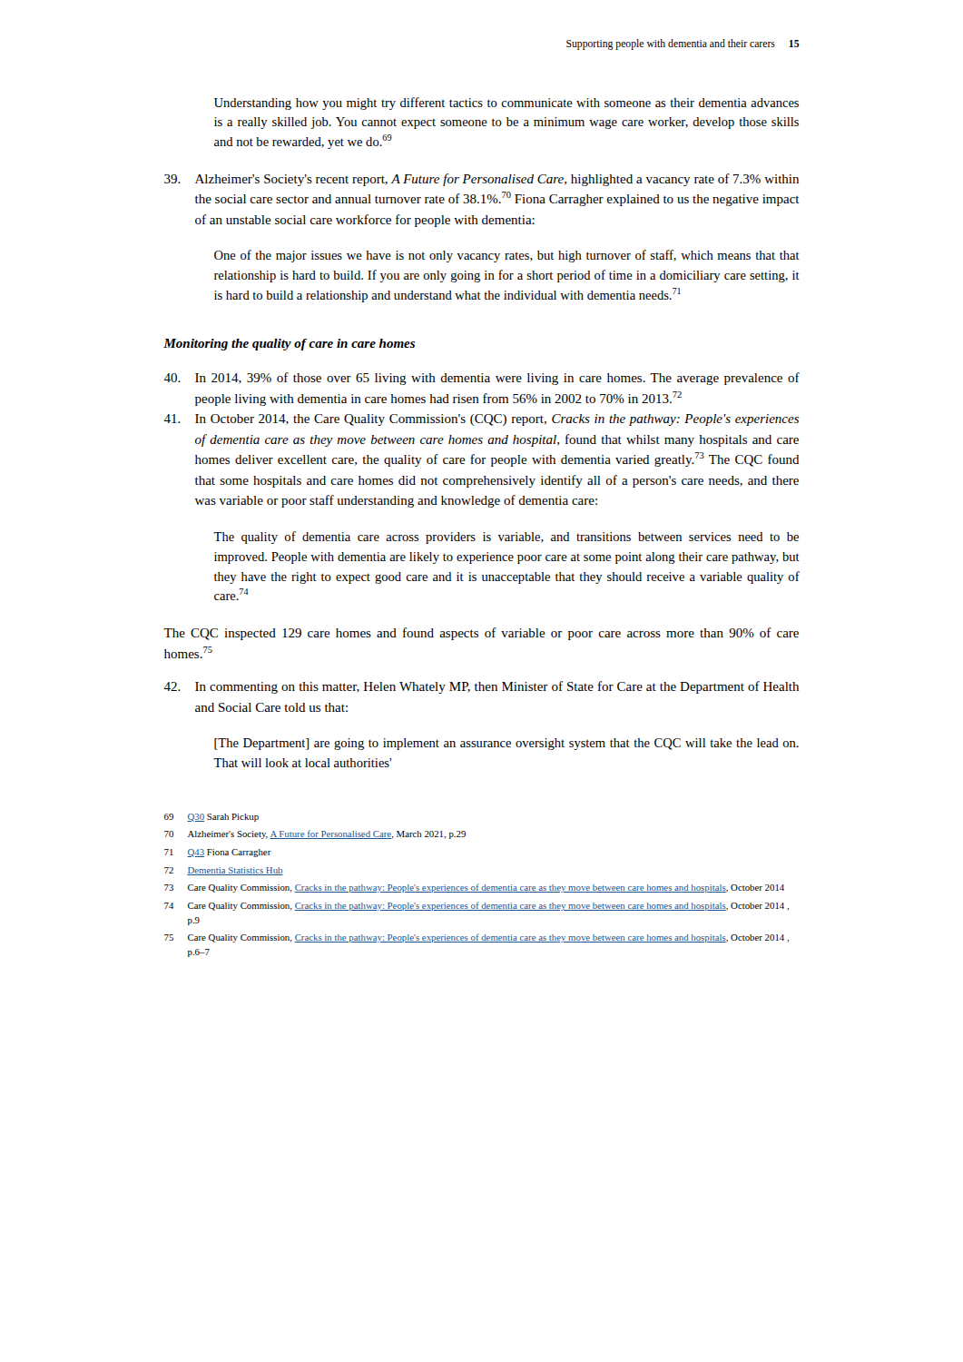Supporting people with dementia and their carers 15
Understanding how you might try different tactics to communicate with someone as their dementia advances is a really skilled job. You cannot expect someone to be a minimum wage care worker, develop those skills and not be rewarded, yet we do.69
39.
Alzheimer's Society's recent report, A Future for Personalised Care, highlighted a vacancy rate of 7.3% within the social care sector and annual turnover rate of 38.1%.70 Fiona Carragher explained to us the negative impact of an unstable social care workforce for people with dementia:
One of the major issues we have is not only vacancy rates, but high turnover of staff, which means that that relationship is hard to build. If you are only going in for a short period of time in a domiciliary care setting, it is hard to build a relationship and understand what the individual with dementia needs.71
Monitoring the quality of care in care homes
40.
In 2014, 39% of those over 65 living with dementia were living in care homes. The average prevalence of people living with dementia in care homes had risen from 56% in 2002 to 70% in 2013.72
41.
In October 2014, the Care Quality Commission's (CQC) report, Cracks in the pathway: People's experiences of dementia care as they move between care homes and hospital, found that whilst many hospitals and care homes deliver excellent care, the quality of care for people with dementia varied greatly.73 The CQC found that some hospitals and care homes did not comprehensively identify all of a person's care needs, and there was variable or poor staff understanding and knowledge of dementia care:
The quality of dementia care across providers is variable, and transitions between services need to be improved. People with dementia are likely to experience poor care at some point along their care pathway, but they have the right to expect good care and it is unacceptable that they should receive a variable quality of care.74
The CQC inspected 129 care homes and found aspects of variable or poor care across more than 90% of care homes.75
42.
In commenting on this matter, Helen Whately MP, then Minister of State for Care at the Department of Health and Social Care told us that:
[The Department] are going to implement an assurance oversight system that the CQC will take the lead on. That will look at local authorities'
69
Q30 Sarah Pickup
70
Alzheimer's Society, A Future for Personalised Care, March 2021, p.29
71
Q43 Fiona Carragher
72
Dementia Statistics Hub
73
Care Quality Commission, Cracks in the pathway: People's experiences of dementia care as they move between care homes and hospitals, October 2014
74
Care Quality Commission, Cracks in the pathway: People's experiences of dementia care as they move between care homes and hospitals, October 2014 , p.9
75
Care Quality Commission, Cracks in the pathway: People's experiences of dementia care as they move between care homes and hospitals, October 2014 , p.6–7